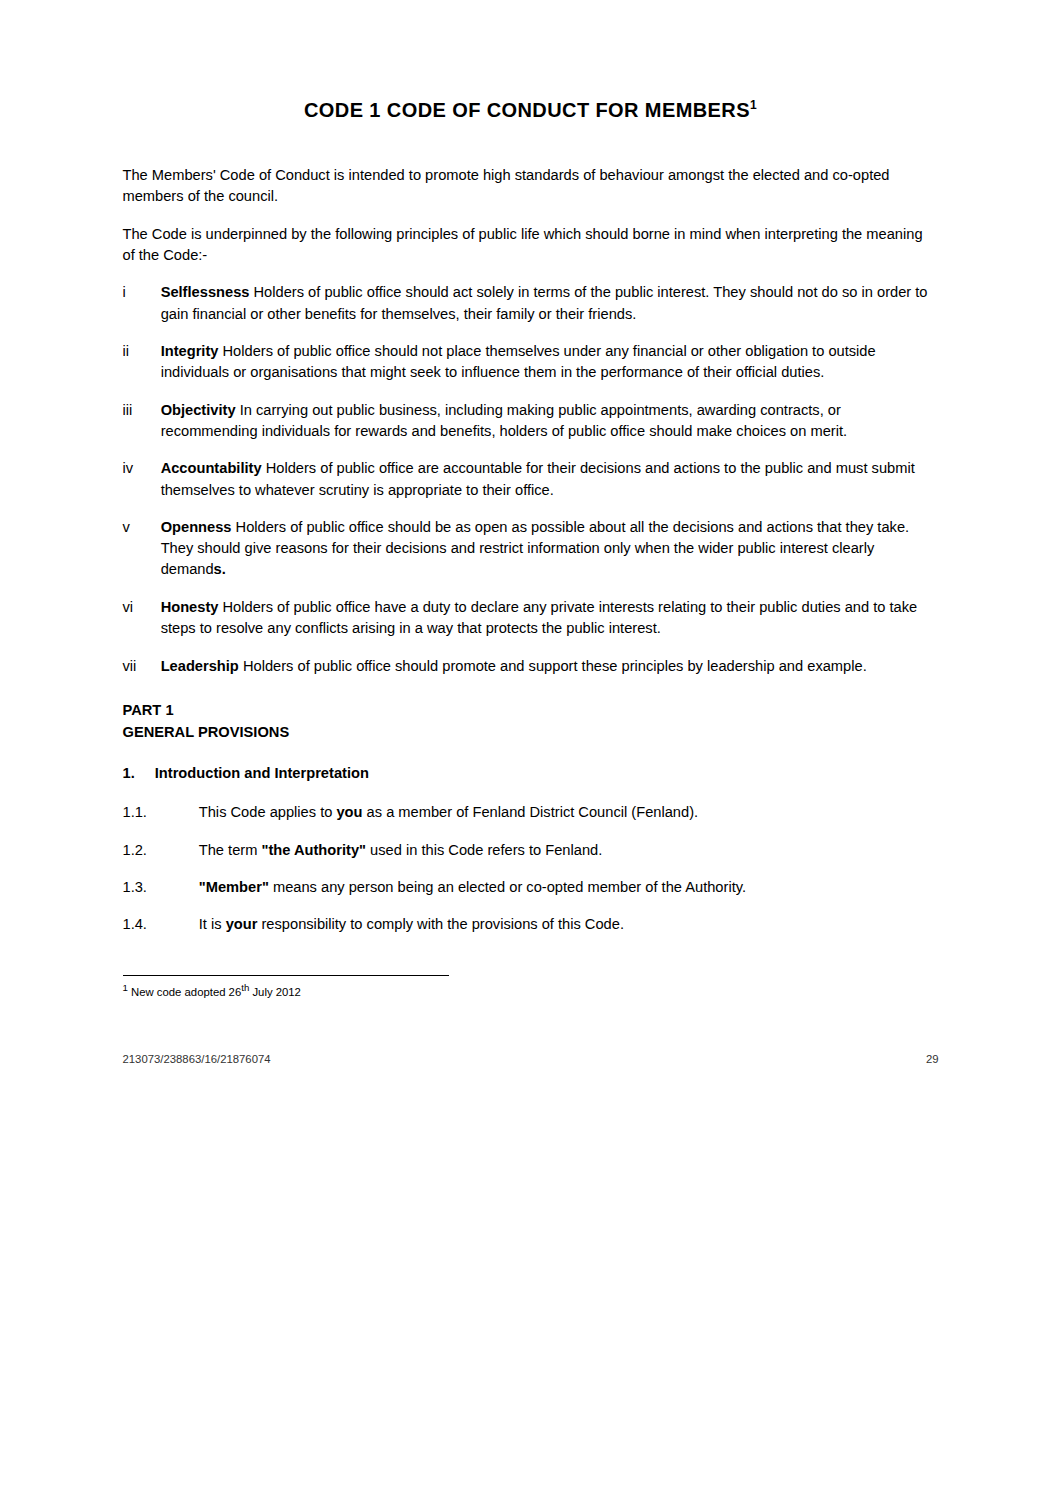CODE 1 CODE OF CONDUCT FOR MEMBERS1
The Members' Code of Conduct is intended to promote high standards of behaviour amongst the elected and co-opted members of the council.
The Code is underpinned by the following principles of public life which should borne in mind when interpreting the meaning of the Code:-
i Selflessness Holders of public office should act solely in terms of the public interest. They should not do so in order to gain financial or other benefits for themselves, their family or their friends.
ii Integrity Holders of public office should not place themselves under any financial or other obligation to outside individuals or organisations that might seek to influence them in the performance of their official duties.
iii Objectivity In carrying out public business, including making public appointments, awarding contracts, or recommending individuals for rewards and benefits, holders of public office should make choices on merit.
iv Accountability Holders of public office are accountable for their decisions and actions to the public and must submit themselves to whatever scrutiny is appropriate to their office.
v Openness Holders of public office should be as open as possible about all the decisions and actions that they take. They should give reasons for their decisions and restrict information only when the wider public interest clearly demands.
vi Honesty Holders of public office have a duty to declare any private interests relating to their public duties and to take steps to resolve any conflicts arising in a way that protects the public interest.
vii Leadership Holders of public office should promote and support these principles by leadership and example.
PART 1
GENERAL PROVISIONS
1. Introduction and Interpretation
1.1. This Code applies to you as a member of Fenland District Council (Fenland).
1.2. The term "the Authority" used in this Code refers to Fenland.
1.3. "Member" means any person being an elected or co-opted member of the Authority.
1.4. It is your responsibility to comply with the provisions of this Code.
1 New code adopted 26th July 2012
213073/238863/16/21876074 29